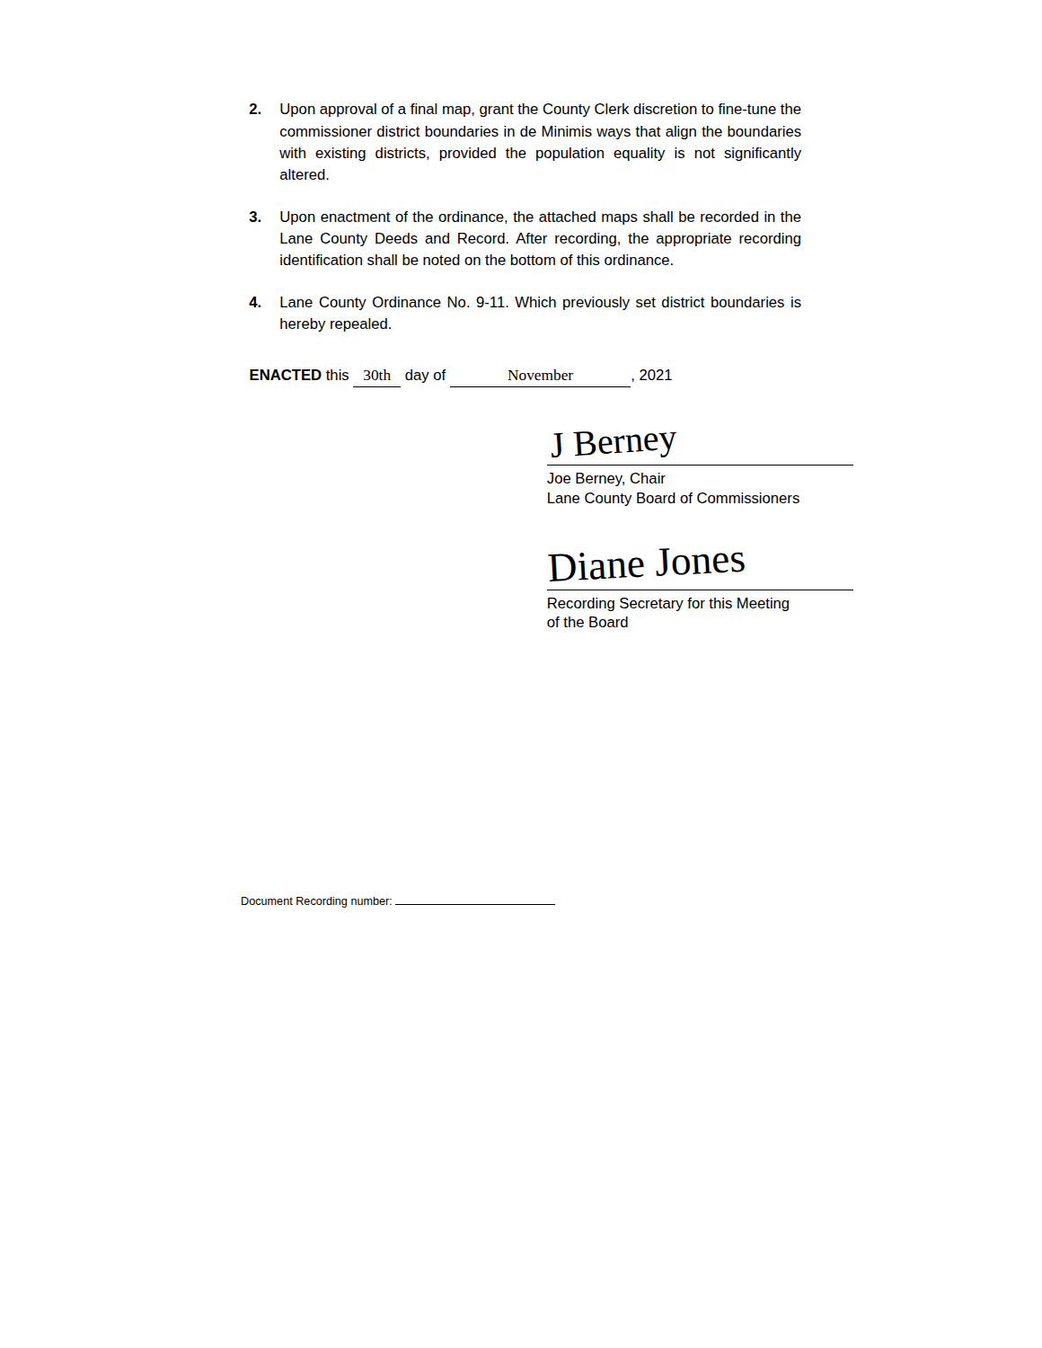2. Upon approval of a final map, grant the County Clerk discretion to fine-tune the commissioner district boundaries in de Minimis ways that align the boundaries with existing districts, provided the population equality is not significantly altered.
3. Upon enactment of the ordinance, the attached maps shall be recorded in the Lane County Deeds and Record. After recording, the appropriate recording identification shall be noted on the bottom of this ordinance.
4. Lane County Ordinance No. 9-11. Which previously set district boundaries is hereby repealed.
ENACTED this 30th day of November, 2021
J Berney
Joe Berney, Chair
Lane County Board of Commissioners
Diane Jones
Recording Secretary for this Meeting of the Board
Document Recording number: